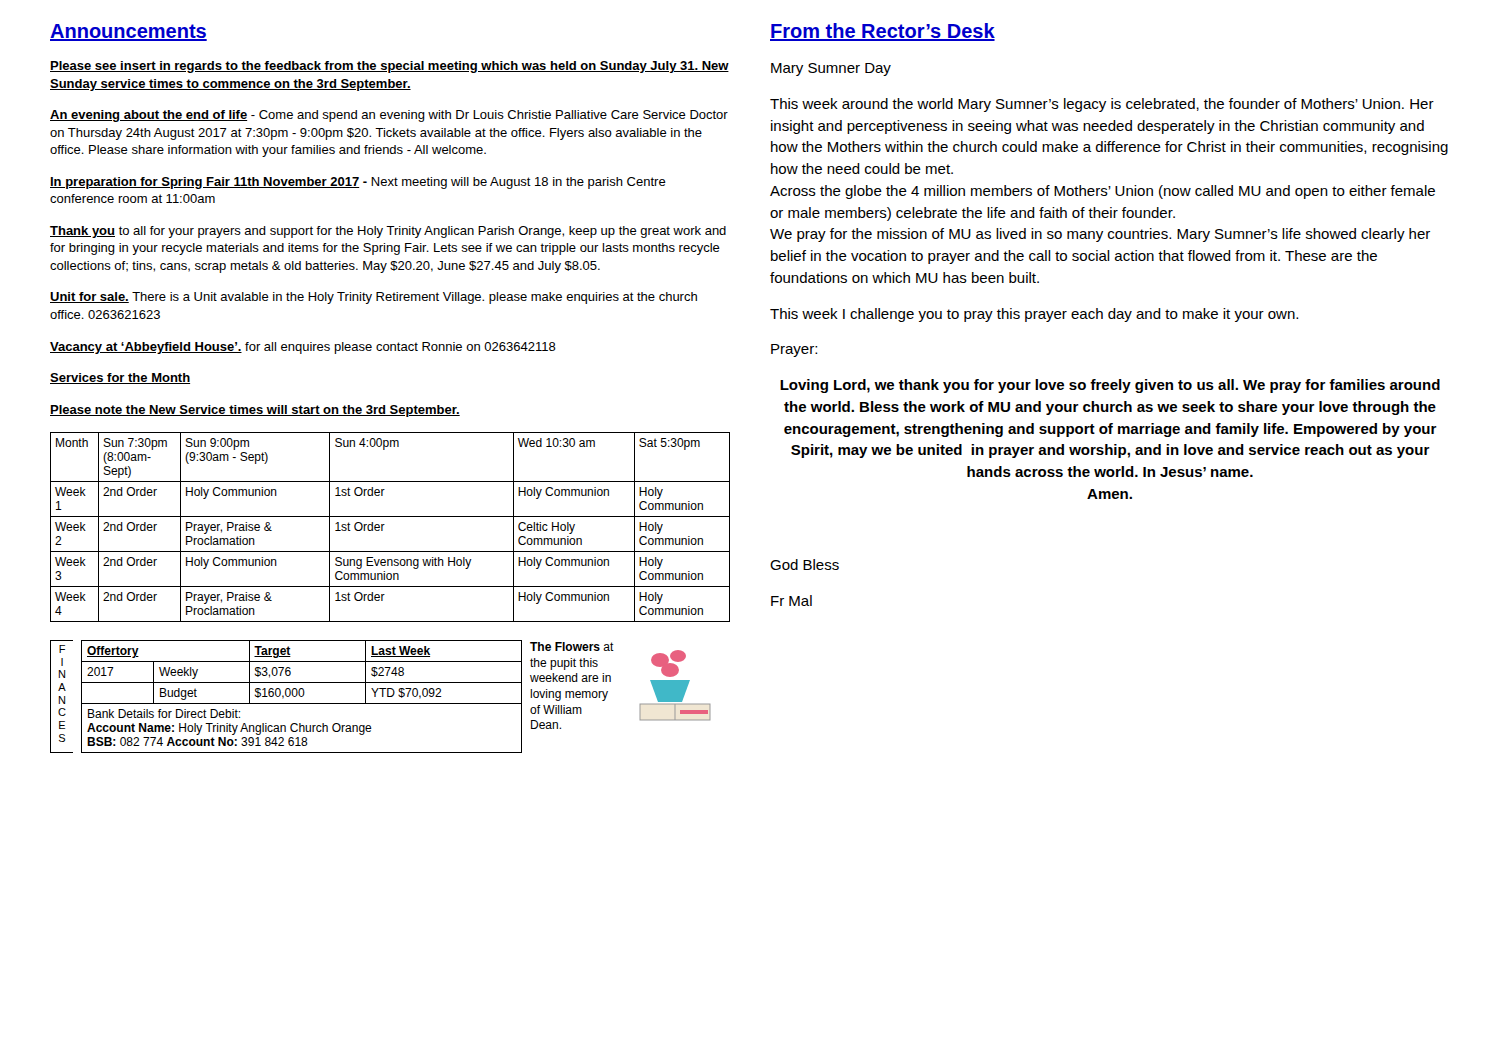Announcements
Please see insert in regards to the feedback from the special meeting which was held on Sunday July 31. New Sunday service times to commence on the 3rd September.
An evening about the end of life - Come and spend an evening with Dr Louis Christie Palliative Care Service Doctor on Thursday 24th August 2017 at 7:30pm - 9:00pm $20. Tickets available at the office. Flyers also avaliable in the office. Please share information with your families and friends - All welcome.
In preparation for Spring Fair 11th November 2017 - Next meeting will be August 18 in the parish Centre conference room at 11:00am
Thank you to all for your prayers and support for the Holy Trinity Anglican Parish Orange, keep up the great work and for bringing in your recycle materials and items for the Spring Fair. Lets see if we can tripple our lasts months recycle collections of; tins, cans, scrap metals & old batteries. May $20.20, June $27.45 and July $8.05.
Unit for sale. There is a Unit avalable in the Holy Trinity Retirement Village. please make enquiries at the church office. 0263621623
Vacancy at ‘Abbeyfield House’. for all enquires please contact Ronnie on 0263642118
Services for the Month
Please note the New Service times will start on the 3rd September.
| Month | Sun 7:30pm (8:00am- Sept) | Sun 9:00pm (9:30am - Sept) | Sun 4:00pm | Wed 10:30 am | Sat 5:30pm |
| Week 1 | 2nd Order | Holy Communion | 1st Order | Holy Communion | Holy Communion |
| Week 2 | 2nd Order | Prayer, Praise & Proclamation | 1st Order | Celtic Holy Communion | Holy Communion |
| Week 3 | 2nd Order | Holy Communion | Sung Evensong with Holy Communion | Holy Communion | Holy Communion |
| Week 4 | 2nd Order | Prayer, Praise & Proclamation | 1st Order | Holy Communion | Holy Communion |
F
I
N
A
N
C
E
S
| Offertory | Target | Last Week |
| 2017 | Weekly | $3,076 | $2748 |
| | Budget | $160,000 | YTD $70,092 |
| Bank Details for Direct Debit: Account Name: Holy Trinity Anglican Church Orange BSB: 082 774 Account No: 391 842 618 |
The Flowers at the pupit this weekend are in loving memory of William Dean.
From the Rector’s Desk
Mary Sumner Day
This week around the world Mary Sumner’s legacy is celebrated, the founder of Mothers’ Union. Her insight and perceptiveness in seeing what was needed desperately in the Christian community and how the Mothers within the church could make a difference for Christ in their communities, recognising how the need could be met.
Across the globe the 4 million members of Mothers’ Union (now called MU and open to either female or male members) celebrate the life and faith of their founder.
We pray for the mission of MU as lived in so many countries. Mary Sumner’s life showed clearly her belief in the vocation to prayer and the call to social action that flowed from it. These are the foundations on which MU has been built.
This week I challenge you to pray this prayer each day and to make it your own.
Prayer:
Loving Lord, we thank you for your love so freely given to us all. We pray for families around the world. Bless the work of MU and your church as we seek to share your love through the encouragement, strengthening and support of marriage and family life. Empowered by your Spirit, may we be united in prayer and worship, and in love and service reach out as your hands across the world. In Jesus’ name.Amen.
God Bless
Fr Mal